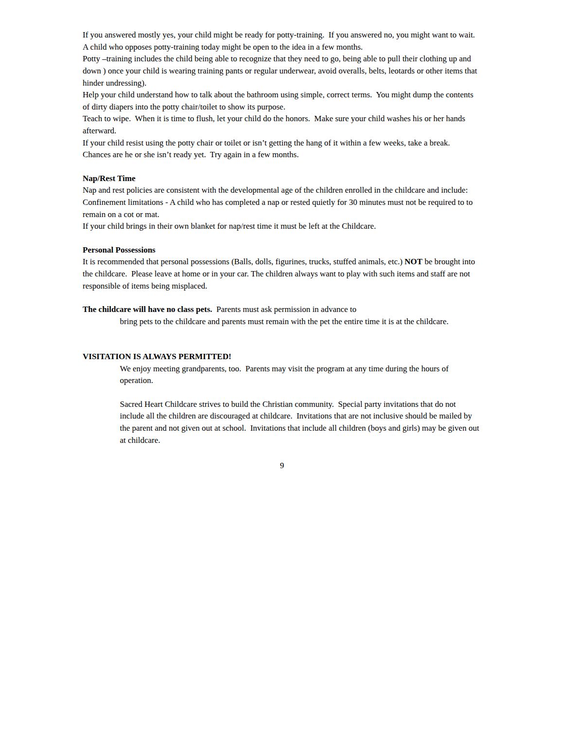If you answered mostly yes, your child might be ready for potty-training. If you answered no, you might want to wait. A child who opposes potty-training today might be open to the idea in a few months.
Potty –training includes the child being able to recognize that they need to go, being able to pull their clothing up and down ) once your child is wearing training pants or regular underwear, avoid overalls, belts, leotards or other items that hinder undressing).
Help your child understand how to talk about the bathroom using simple, correct terms. You might dump the contents of dirty diapers into the potty chair/toilet to show its purpose.
Teach to wipe. When it is time to flush, let your child do the honors. Make sure your child washes his or her hands afterward.
If your child resist using the potty chair or toilet or isn’t getting the hang of it within a few weeks, take a break. Chances are he or she isn’t ready yet. Try again in a few months.
Nap/Rest Time
Nap and rest policies are consistent with the developmental age of the children enrolled in the childcare and include: Confinement limitations - A child who has completed a nap or rested quietly for 30 minutes must not be required to to remain on a cot or mat.
If your child brings in their own blanket for nap/rest time it must be left at the Childcare.
Personal Possessions
It is recommended that personal possessions (Balls, dolls, figurines, trucks, stuffed animals, etc.) NOT be brought into the childcare. Please leave at home or in your car. The children always want to play with such items and staff are not responsible of items being misplaced.
The childcare will have no class pets. Parents must ask permission in advance to
bring pets to the childcare and parents must remain with the pet the entire time it is at the childcare.
VISITATION IS ALWAYS PERMITTED!
We enjoy meeting grandparents, too. Parents may visit the program at any time during the hours of operation.
Sacred Heart Childcare strives to build the Christian community. Special party invitations that do not include all the children are discouraged at childcare. Invitations that are not inclusive should be mailed by the parent and not given out at school. Invitations that include all children (boys and girls) may be given out at childcare.
9